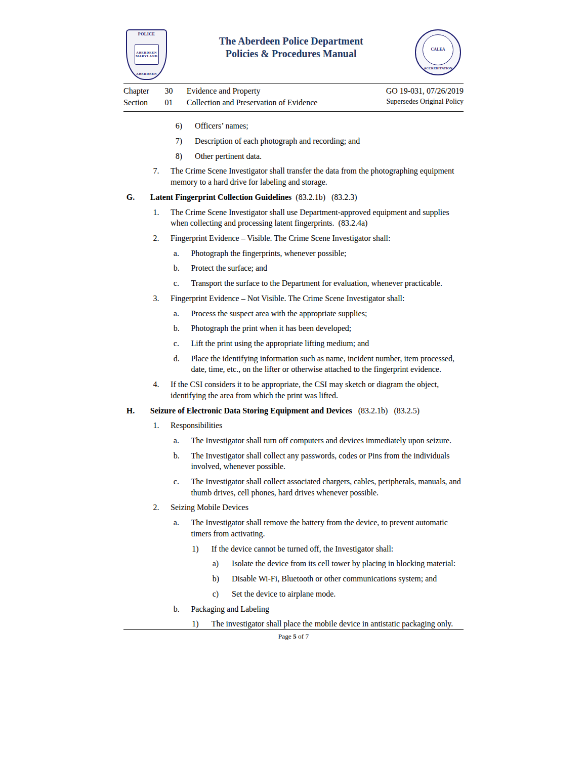POLICE
ABERDEEN
MARYLAND
ABERDEEN
The Aberdeen Police Department
Policies & Procedures Manual
CALEA
ACCREDITATION
| Chapter | 30 | Evidence and Property | GO 19-031, 07/26/2019 |
| Section | 01 | Collection and Preservation of Evidence | Supersedes Original Policy |
6) Officers’ names;
7) Description of each photograph and recording; and
8) Other pertinent data.
7. The Crime Scene Investigator shall transfer the data from the photographing equipment memory to a hard drive for labeling and storage.
G. Latent Fingerprint Collection Guidelines (83.2.1b) (83.2.3)
1. The Crime Scene Investigator shall use Department-approved equipment and supplies when collecting and processing latent fingerprints. (83.2.4a)
2. Fingerprint Evidence – Visible. The Crime Scene Investigator shall:
a. Photograph the fingerprints, whenever possible;
b. Protect the surface; and
c. Transport the surface to the Department for evaluation, whenever practicable.
3. Fingerprint Evidence – Not Visible. The Crime Scene Investigator shall:
a. Process the suspect area with the appropriate supplies;
b. Photograph the print when it has been developed;
c. Lift the print using the appropriate lifting medium; and
d. Place the identifying information such as name, incident number, item processed, date, time, etc., on the lifter or otherwise attached to the fingerprint evidence.
4. If the CSI considers it to be appropriate, the CSI may sketch or diagram the object, identifying the area from which the print was lifted.
H. Seizure of Electronic Data Storing Equipment and Devices (83.2.1b) (83.2.5)
1. Responsibilities
a. The Investigator shall turn off computers and devices immediately upon seizure.
b. The Investigator shall collect any passwords, codes or Pins from the individuals involved, whenever possible.
c. The Investigator shall collect associated chargers, cables, peripherals, manuals, and thumb drives, cell phones, hard drives whenever possible.
2. Seizing Mobile Devices
a. The Investigator shall remove the battery from the device, to prevent automatic timers from activating.
1) If the device cannot be turned off, the Investigator shall:
a) Isolate the device from its cell tower by placing in blocking material:
b) Disable Wi-Fi, Bluetooth or other communications system; and
c) Set the device to airplane mode.
b. Packaging and Labeling
1) The investigator shall place the mobile device in antistatic packaging only.
Page 5 of 7